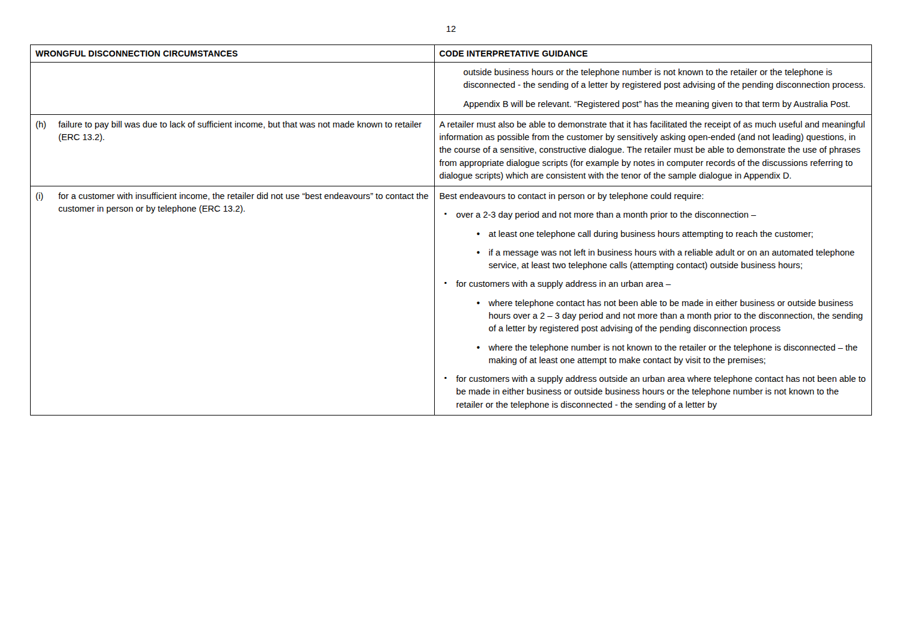12
| WRONGFUL DISCONNECTION CIRCUMSTANCES | CODE INTERPRETATIVE GUIDANCE |
| --- | --- |
| | outside business hours or the telephone number is not known to the retailer or the telephone is disconnected - the sending of a letter by registered post advising of the pending disconnection process. Appendix B will be relevant. “Registered post” has the meaning given to that term by Australia Post. |
| (h) failure to pay bill was due to lack of sufficient income, but that was not made known to retailer (ERC 13.2). | A retailer must also be able to demonstrate that it has facilitated the receipt of as much useful and meaningful information as possible from the customer by sensitively asking open-ended (and not leading) questions, in the course of a sensitive, constructive dialogue. The retailer must be able to demonstrate the use of phrases from appropriate dialogue scripts (for example by notes in computer records of the discussions referring to dialogue scripts) which are consistent with the tenor of the sample dialogue in Appendix D. |
| (i) for a customer with insufficient income, the retailer did not use “best endeavours” to contact the customer in person or by telephone (ERC 13.2). | Best endeavours to contact in person or by telephone could require: over a 2-3 day period and not more than a month prior to the disconnection – at least one telephone call during business hours attempting to reach the customer; if a message was not left in business hours with a reliable adult or on an automated telephone service, at least two telephone calls (attempting contact) outside business hours; for customers with a supply address in an urban area – where telephone contact has not been able to be made in either business or outside business hours over a 2 – 3 day period and not more than a month prior to the disconnection, the sending of a letter by registered post advising of the pending disconnection process where the telephone number is not known to the retailer or the telephone is disconnected – the making of at least one attempt to make contact by visit to the premises; for customers with a supply address outside an urban area where telephone contact has not been able to be made in either business or outside business hours or the telephone number is not known to the retailer or the telephone is disconnected - the sending of a letter by |